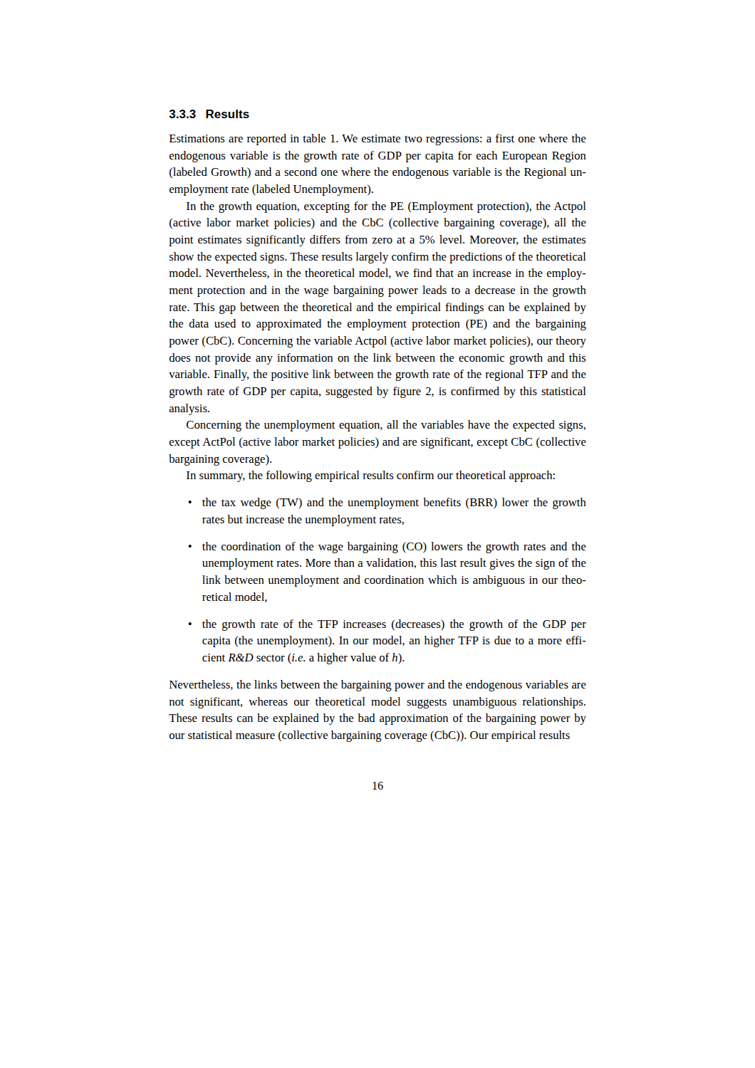3.3.3 Results
Estimations are reported in table 1. We estimate two regressions: a first one where the endogenous variable is the growth rate of GDP per capita for each European Region (labeled Growth) and a second one where the endogenous variable is the Regional unemployment rate (labeled Unemployment).
In the growth equation, excepting for the PE (Employment protection), the Actpol (active labor market policies) and the CbC (collective bargaining coverage), all the point estimates significantly differs from zero at a 5% level. Moreover, the estimates show the expected signs. These results largely confirm the predictions of the theoretical model. Nevertheless, in the theoretical model, we find that an increase in the employment protection and in the wage bargaining power leads to a decrease in the growth rate. This gap between the theoretical and the empirical findings can be explained by the data used to approximated the employment protection (PE) and the bargaining power (CbC). Concerning the variable Actpol (active labor market policies), our theory does not provide any information on the link between the economic growth and this variable. Finally, the positive link between the growth rate of the regional TFP and the growth rate of GDP per capita, suggested by figure 2, is confirmed by this statistical analysis.
Concerning the unemployment equation, all the variables have the expected signs, except ActPol (active labor market policies) and are significant, except CbC (collective bargaining coverage).
In summary, the following empirical results confirm our theoretical approach:
the tax wedge (TW) and the unemployment benefits (BRR) lower the growth rates but increase the unemployment rates,
the coordination of the wage bargaining (CO) lowers the growth rates and the unemployment rates. More than a validation, this last result gives the sign of the link between unemployment and coordination which is ambiguous in our theoretical model,
the growth rate of the TFP increases (decreases) the growth of the GDP per capita (the unemployment). In our model, an higher TFP is due to a more efficient R&D sector (i.e. a higher value of h).
Nevertheless, the links between the bargaining power and the endogenous variables are not significant, whereas our theoretical model suggests unambiguous relationships. These results can be explained by the bad approximation of the bargaining power by our statistical measure (collective bargaining coverage (CbC)). Our empirical results
16